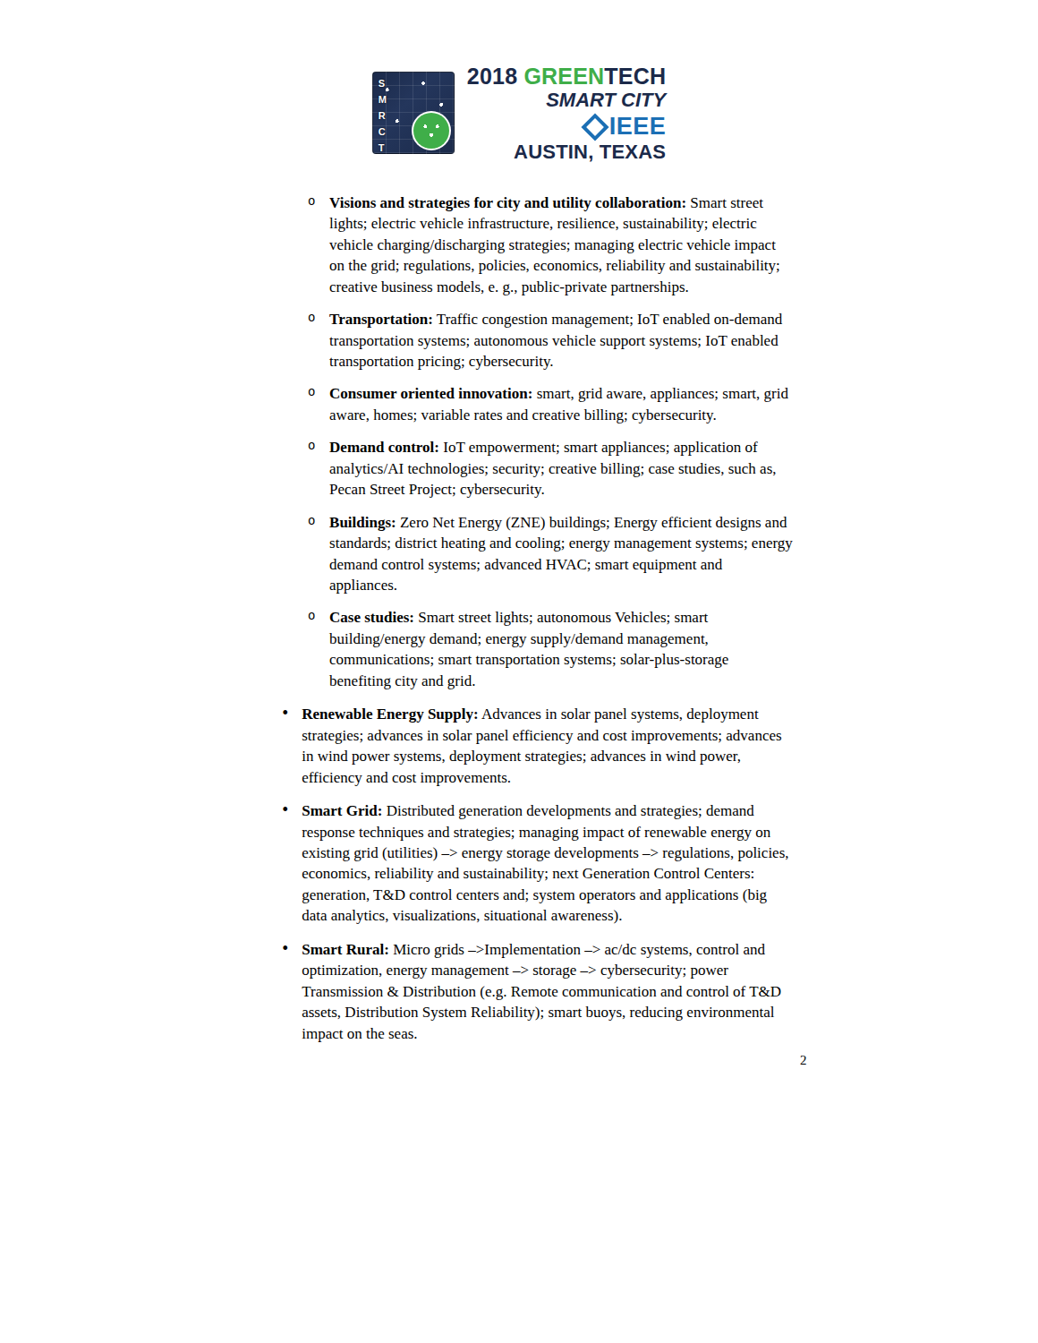S M R C T
2018 GREEN TECH
SMART CITY
IEEE
AUSTIN, TEXAS
Visions and strategies for city and utility collaboration: Smart street lights; electric vehicle infrastructure, resilience, sustainability; electric vehicle charging/discharging strategies; managing electric vehicle impact on the grid; regulations, policies, economics, reliability and sustainability; creative business models, e. g., public-private partnerships.
Transportation: Traffic congestion management; IoT enabled on-demand transportation systems; autonomous vehicle support systems; IoT enabled transportation pricing; cybersecurity.
Consumer oriented innovation: smart, grid aware, appliances; smart, grid aware, homes; variable rates and creative billing; cybersecurity.
Demand control: IoT empowerment; smart appliances; application of analytics/AI technologies; security; creative billing; case studies, such as, Pecan Street Project; cybersecurity.
Buildings: Zero Net Energy (ZNE) buildings; Energy efficient designs and standards; district heating and cooling; energy management systems; energy demand control systems; advanced HVAC; smart equipment and appliances.
Case studies: Smart street lights; autonomous Vehicles; smart building/energy demand; energy supply/demand management, communications; smart transportation systems; solar-plus-storage benefiting city and grid.
Renewable Energy Supply: Advances in solar panel systems, deployment strategies; advances in solar panel efficiency and cost improvements; advances in wind power systems, deployment strategies; advances in wind power, efficiency and cost improvements.
Smart Grid: Distributed generation developments and strategies; demand response techniques and strategies; managing impact of renewable energy on existing grid (utilities) –> energy storage developments –> regulations, policies, economics, reliability and sustainability; next Generation Control Centers: generation, T&D control centers and; system operators and applications (big data analytics, visualizations, situational awareness).
Smart Rural: Micro grids –>Implementation –> ac/dc systems, control and optimization, energy management –> storage –> cybersecurity; power Transmission & Distribution (e.g. Remote communication and control of T&D assets, Distribution System Reliability); smart buoys, reducing environmental impact on the seas.
2